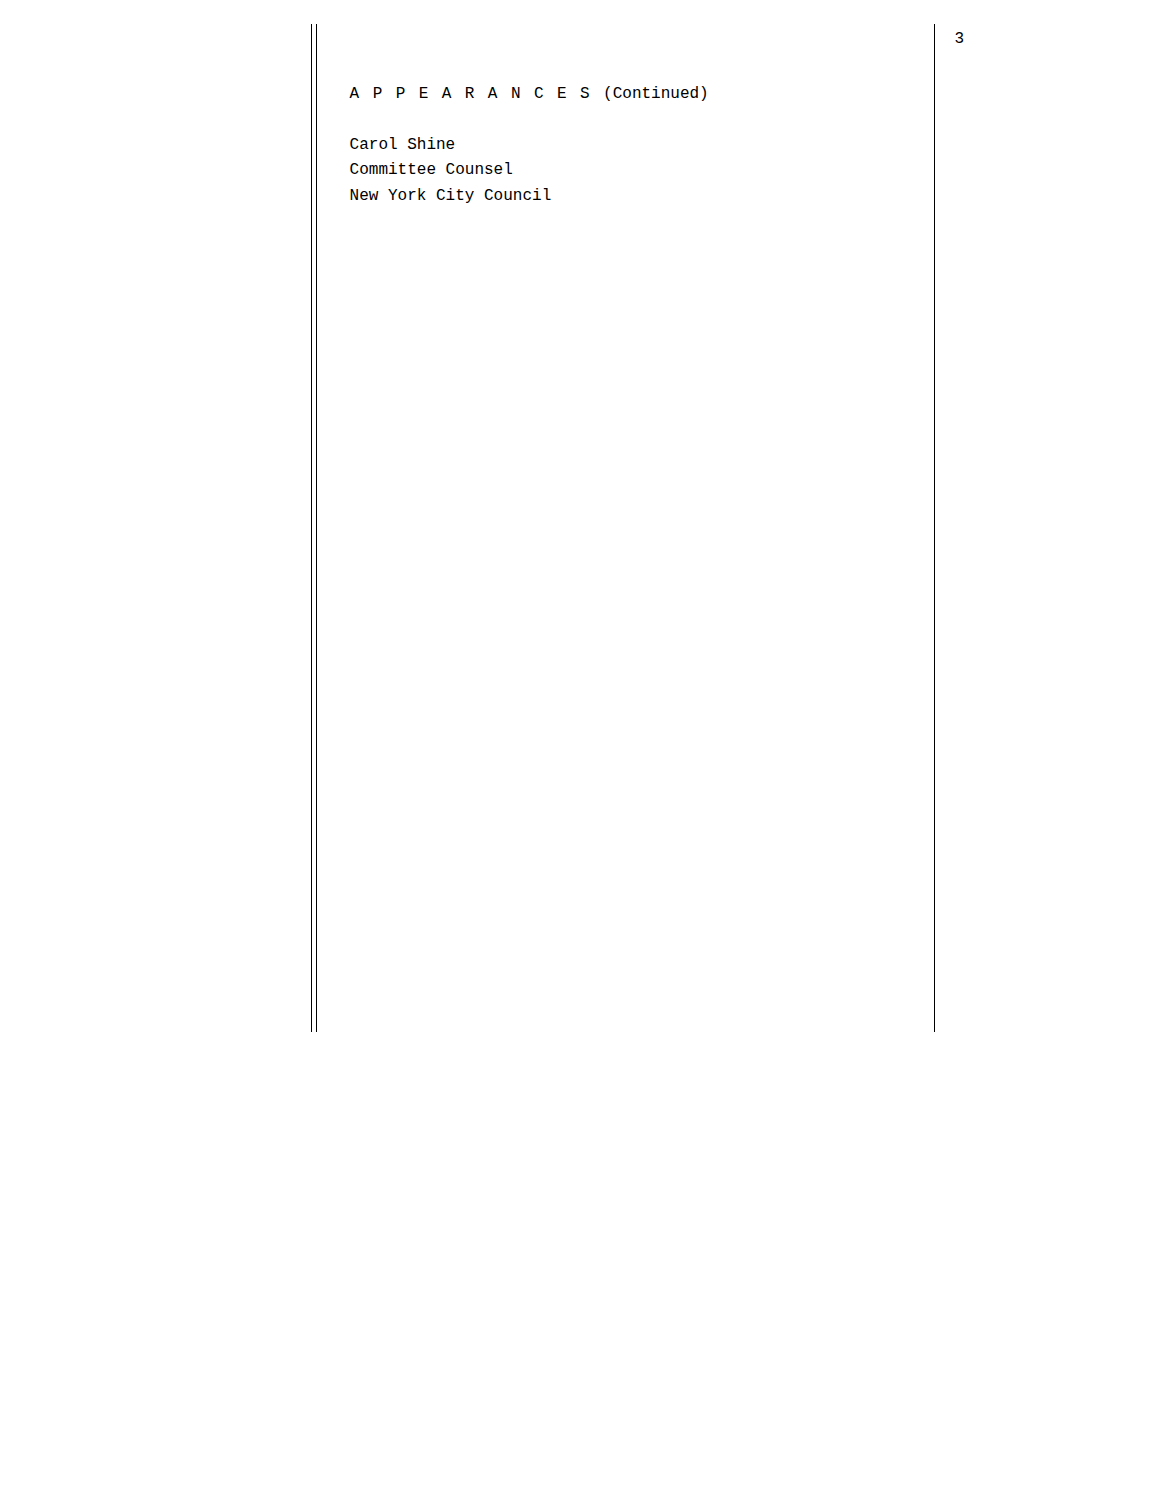3
A P P E A R A N C E S (Continued)
Carol Shine Committee Counsel New York City Council